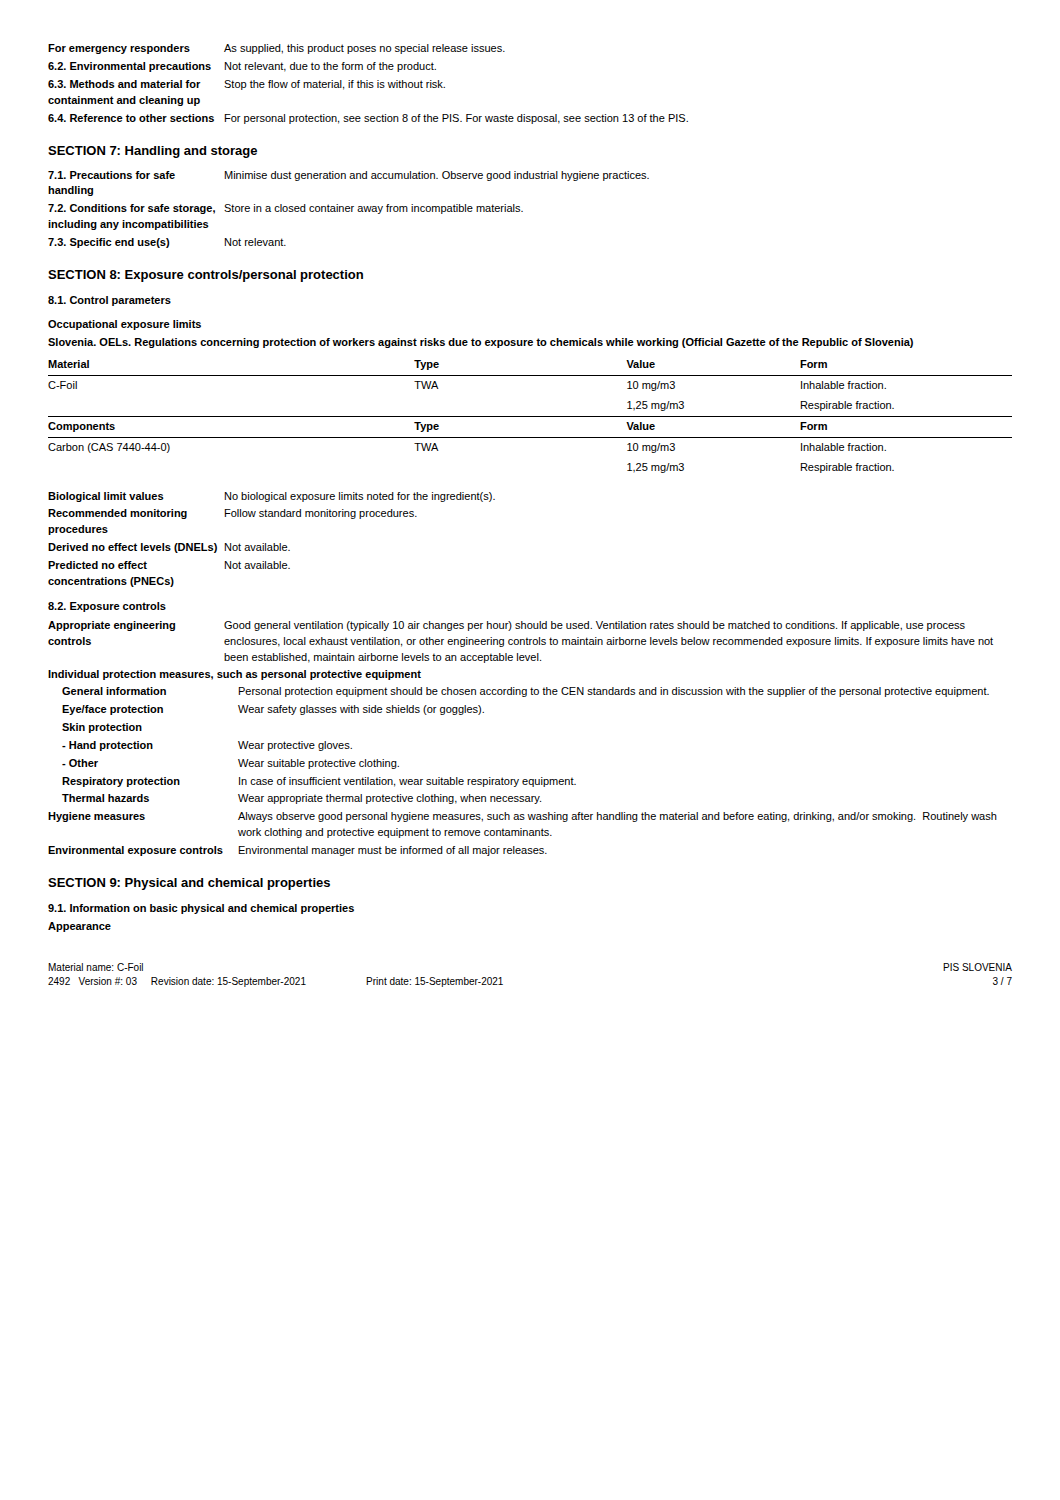| For emergency responders | As supplied, this product poses no special release issues. |
| 6.2. Environmental precautions | Not relevant, due to the form of the product. |
| 6.3. Methods and material for containment and cleaning up | Stop the flow of material, if this is without risk. |
| 6.4. Reference to other sections | For personal protection, see section 8 of the PIS. For waste disposal, see section 13 of the PIS. |
SECTION 7: Handling and storage
| 7.1. Precautions for safe handling | Minimise dust generation and accumulation. Observe good industrial hygiene practices. |
| 7.2. Conditions for safe storage, including any incompatibilities | Store in a closed container away from incompatible materials. |
| 7.3. Specific end use(s) | Not relevant. |
SECTION 8: Exposure controls/personal protection
8.1. Control parameters
Occupational exposure limits
Slovenia. OELs. Regulations concerning protection of workers against risks due to exposure to chemicals while working (Official Gazette of the Republic of Slovenia)
| Material | Type | Value | Form |
| --- | --- | --- | --- |
| C-Foil | TWA | 10 mg/m3 | Inhalable fraction. |
| | | 1,25 mg/m3 | Respirable fraction. |
| Components | Type | Value | Form |
| Carbon (CAS 7440-44-0) | TWA | 10 mg/m3 | Inhalable fraction. |
| | | 1,25 mg/m3 | Respirable fraction. |
| Biological limit values | No biological exposure limits noted for the ingredient(s). |
| Recommended monitoring procedures | Follow standard monitoring procedures. |
| Derived no effect levels (DNELs) | Not available. |
| Predicted no effect concentrations (PNECs) | Not available. |
8.2. Exposure controls
| Appropriate engineering controls | Good general ventilation (typically 10 air changes per hour) should be used. Ventilation rates should be matched to conditions. If applicable, use process enclosures, local exhaust ventilation, or other engineering controls to maintain airborne levels below recommended exposure limits. If exposure limits have not been established, maintain airborne levels to an acceptable level. |
Individual protection measures, such as personal protective equipment
| General information | Personal protection equipment should be chosen according to the CEN standards and in discussion with the supplier of the personal protective equipment. |
| Eye/face protection | Wear safety glasses with side shields (or goggles). |
| Skin protection | |
| - Hand protection | Wear protective gloves. |
| - Other | Wear suitable protective clothing. |
| Respiratory protection | In case of insufficient ventilation, wear suitable respiratory equipment. |
| Thermal hazards | Wear appropriate thermal protective clothing, when necessary. |
| Hygiene measures | Always observe good personal hygiene measures, such as washing after handling the material and before eating, drinking, and/or smoking. Routinely wash work clothing and protective equipment to remove contaminants. |
| Environmental exposure controls | Environmental manager must be informed of all major releases. |
SECTION 9: Physical and chemical properties
9.1. Information on basic physical and chemical properties
Appearance
Material name: C-Foil
PIS SLOVENIA
2492 Version #: 03 Revision date: 15-September-2021
Print date: 15-September-2021
3 / 7